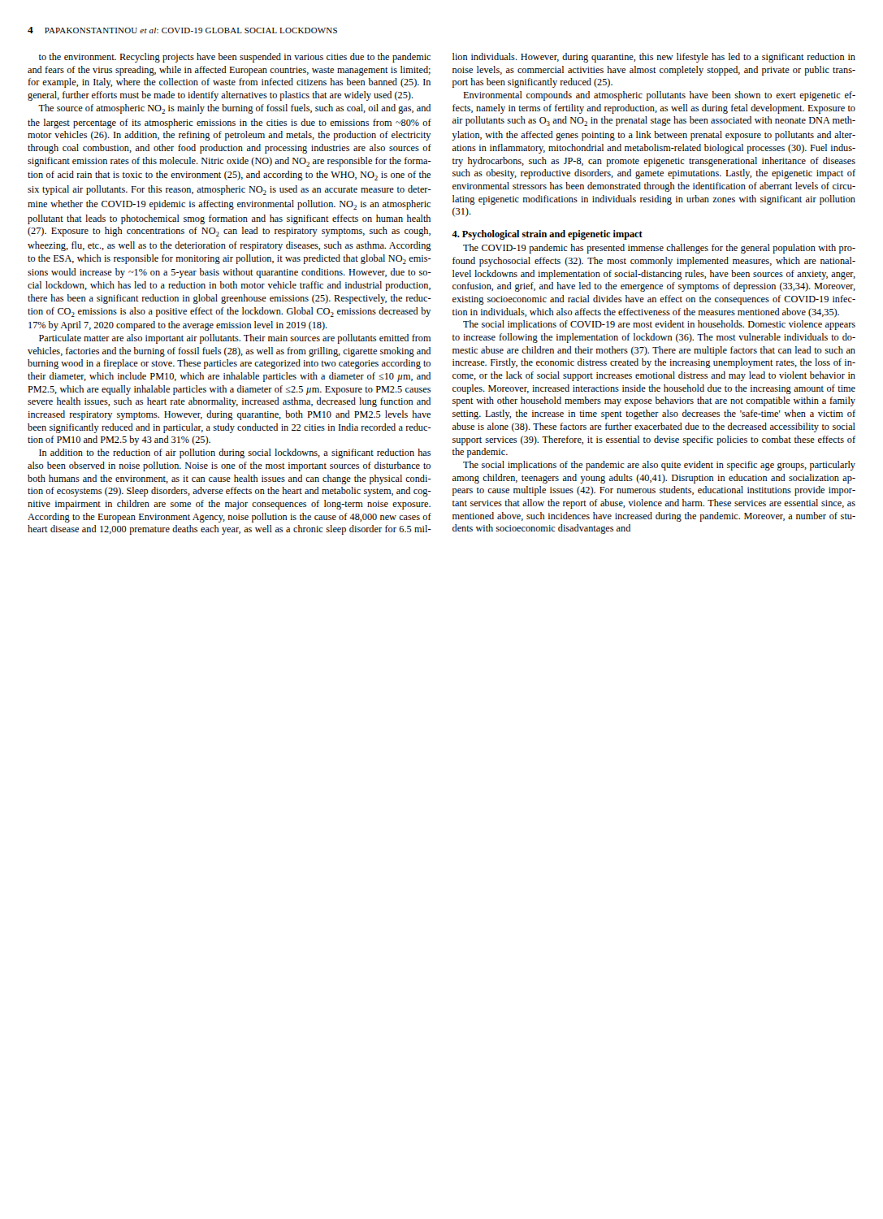4 PAPAKONSTANTINOU et al: COVID-19 GLOBAL SOCIAL LOCKDOWNS
to the environment. Recycling projects have been suspended in various cities due to the pandemic and fears of the virus spreading, while in affected European countries, waste management is limited; for example, in Italy, where the collection of waste from infected citizens has been banned (25). In general, further efforts must be made to identify alternatives to plastics that are widely used (25).
The source of atmospheric NO2 is mainly the burning of fossil fuels, such as coal, oil and gas, and the largest percentage of its atmospheric emissions in the cities is due to emissions from ~80% of motor vehicles (26). In addition, the refining of petroleum and metals, the production of electricity through coal combustion, and other food production and processing industries are also sources of significant emission rates of this molecule. Nitric oxide (NO) and NO2 are responsible for the formation of acid rain that is toxic to the environment (25), and according to the WHO, NO2 is one of the six typical air pollutants. For this reason, atmospheric NO2 is used as an accurate measure to determine whether the COVID-19 epidemic is affecting environmental pollution. NO2 is an atmospheric pollutant that leads to photochemical smog formation and has significant effects on human health (27). Exposure to high concentrations of NO2 can lead to respiratory symptoms, such as cough, wheezing, flu, etc., as well as to the deterioration of respiratory diseases, such as asthma. According to the ESA, which is responsible for monitoring air pollution, it was predicted that global NO2 emissions would increase by ~1% on a 5-year basis without quarantine conditions. However, due to social lockdown, which has led to a reduction in both motor vehicle traffic and industrial production, there has been a significant reduction in global greenhouse emissions (25). Respectively, the reduction of CO2 emissions is also a positive effect of the lockdown. Global CO2 emissions decreased by 17% by April 7, 2020 compared to the average emission level in 2019 (18).
Particulate matter are also important air pollutants. Their main sources are pollutants emitted from vehicles, factories and the burning of fossil fuels (28), as well as from grilling, cigarette smoking and burning wood in a fireplace or stove. These particles are categorized into two categories according to their diameter, which include PM10, which are inhalable particles with a diameter of ≤10 µm, and PM2.5, which are equally inhalable particles with a diameter of ≤2.5 µm. Exposure to PM2.5 causes severe health issues, such as heart rate abnormality, increased asthma, decreased lung function and increased respiratory symptoms. However, during quarantine, both PM10 and PM2.5 levels have been significantly reduced and in particular, a study conducted in 22 cities in India recorded a reduction of PM10 and PM2.5 by 43 and 31% (25).
In addition to the reduction of air pollution during social lockdowns, a significant reduction has also been observed in noise pollution. Noise is one of the most important sources of disturbance to both humans and the environment, as it can cause health issues and can change the physical condition of ecosystems (29). Sleep disorders, adverse effects on the heart and metabolic system, and cognitive impairment in children are some of the major consequences of long-term noise exposure. According to the European Environment Agency, noise pollution is the cause of 48,000 new cases of heart disease and 12,000 premature deaths each year, as well as a chronic sleep disorder for 6.5 million individuals. However, during quarantine, this new lifestyle has led to a significant reduction in noise levels, as commercial activities have almost completely stopped, and private or public transport has been significantly reduced (25).
Environmental compounds and atmospheric pollutants have been shown to exert epigenetic effects, namely in terms of fertility and reproduction, as well as during fetal development. Exposure to air pollutants such as O3 and NO2 in the prenatal stage has been associated with neonate DNA methylation, with the affected genes pointing to a link between prenatal exposure to pollutants and alterations in inflammatory, mitochondrial and metabolism-related biological processes (30). Fuel industry hydrocarbons, such as JP-8, can promote epigenetic transgenerational inheritance of diseases such as obesity, reproductive disorders, and gamete epimutations. Lastly, the epigenetic impact of environmental stressors has been demonstrated through the identification of aberrant levels of circulating epigenetic modifications in individuals residing in urban zones with significant air pollution (31).
4. Psychological strain and epigenetic impact
The COVID-19 pandemic has presented immense challenges for the general population with profound psychosocial effects (32). The most commonly implemented measures, which are national-level lockdowns and implementation of social-distancing rules, have been sources of anxiety, anger, confusion, and grief, and have led to the emergence of symptoms of depression (33,34). Moreover, existing socioeconomic and racial divides have an effect on the consequences of COVID-19 infection in individuals, which also affects the effectiveness of the measures mentioned above (34,35).
The social implications of COVID-19 are most evident in households. Domestic violence appears to increase following the implementation of lockdown (36). The most vulnerable individuals to domestic abuse are children and their mothers (37). There are multiple factors that can lead to such an increase. Firstly, the economic distress created by the increasing unemployment rates, the loss of income, or the lack of social support increases emotional distress and may lead to violent behavior in couples. Moreover, increased interactions inside the household due to the increasing amount of time spent with other household members may expose behaviors that are not compatible within a family setting. Lastly, the increase in time spent together also decreases the 'safe-time' when a victim of abuse is alone (38). These factors are further exacerbated due to the decreased accessibility to social support services (39). Therefore, it is essential to devise specific policies to combat these effects of the pandemic.
The social implications of the pandemic are also quite evident in specific age groups, particularly among children, teenagers and young adults (40,41). Disruption in education and socialization appears to cause multiple issues (42). For numerous students, educational institutions provide important services that allow the report of abuse, violence and harm. These services are essential since, as mentioned above, such incidences have increased during the pandemic. Moreover, a number of students with socioeconomic disadvantages and